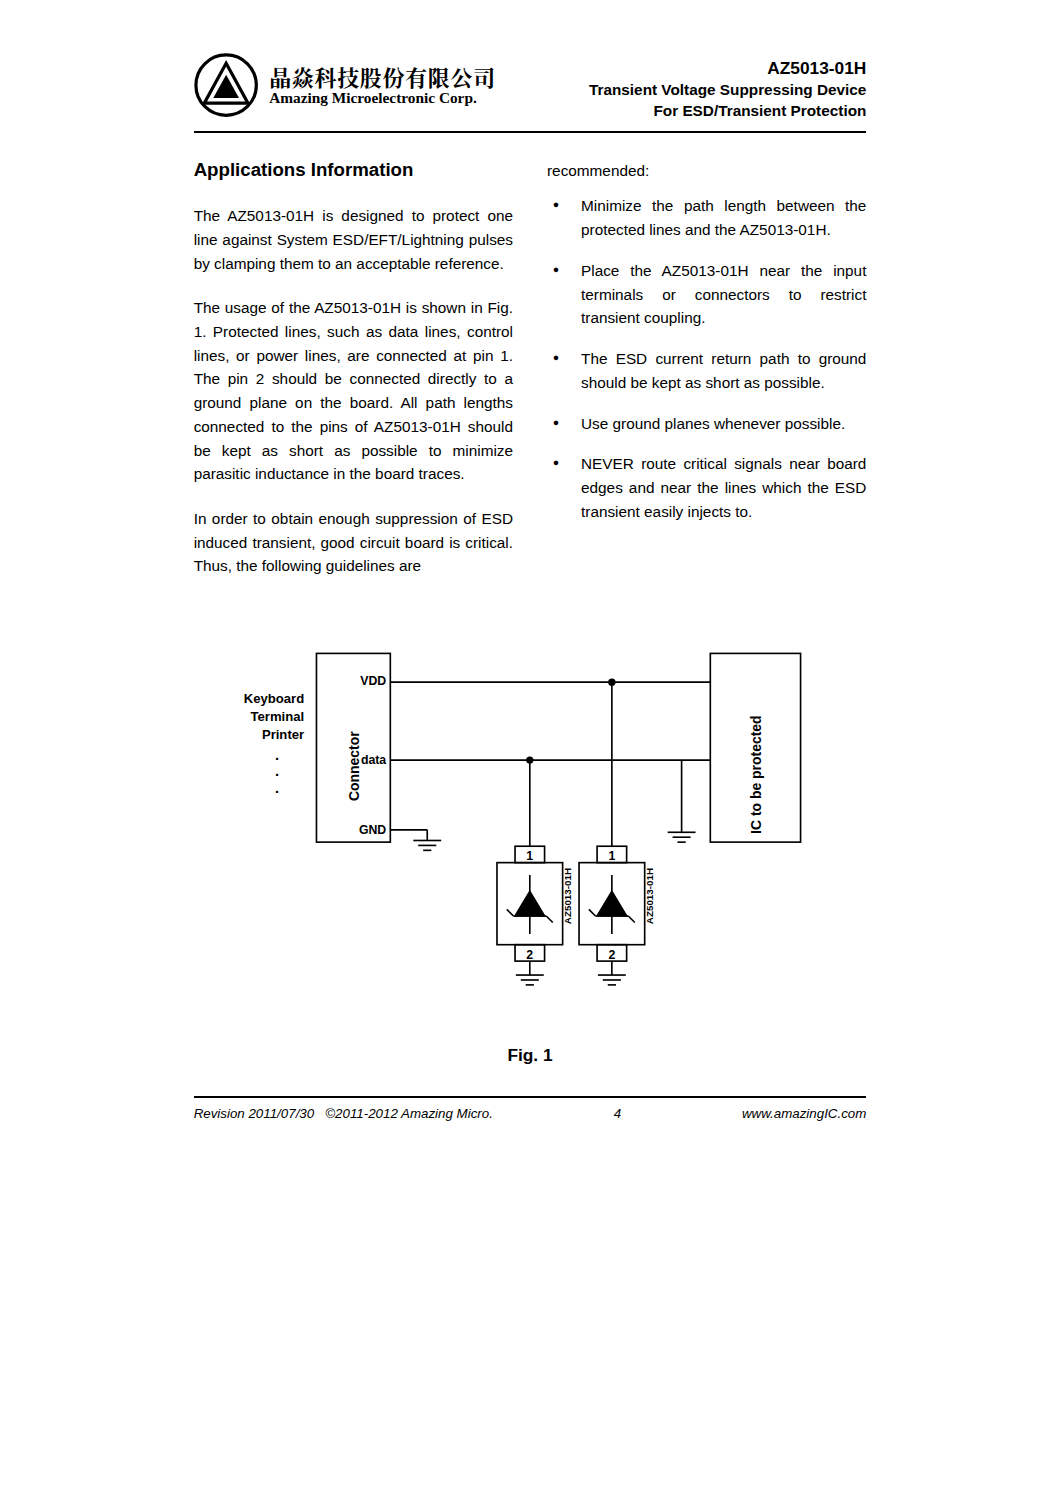晶焱科技股份有限公司
Amazing Microelectronic Corp.
AZ5013-01H
Transient Voltage Suppressing Device
For ESD/Transient Protection
Applications Information
The AZ5013-01H is designed to protect one line against System ESD/EFT/Lightning pulses by clamping them to an acceptable reference.
The usage of the AZ5013-01H is shown in Fig. 1. Protected lines, such as data lines, control lines, or power lines, are connected at pin 1. The pin 2 should be connected directly to a ground plane on the board. All path lengths connected to the pins of AZ5013-01H should be kept as short as possible to minimize parasitic inductance in the board traces.
In order to obtain enough suppression of ESD induced transient, good circuit board is critical. Thus, the following guidelines are
recommended:
Minimize the path length between the protected lines and the AZ5013-01H.
Place the AZ5013-01H near the input terminals or connectors to restrict transient coupling.
The ESD current return path to ground should be kept as short as possible.
Use ground planes whenever possible.
NEVER route critical signals near board edges and near the lines which the ESD transient easily injects to.
VDD data GND Connector IC to be protected Keyboard Terminal Printer . . . 1 2 1 2 AZ5013-01H AZ5013-01H
Fig. 1
Revision 2011/07/30 ©2011-2012 Amazing Micro.
4
www.amazingIC.com